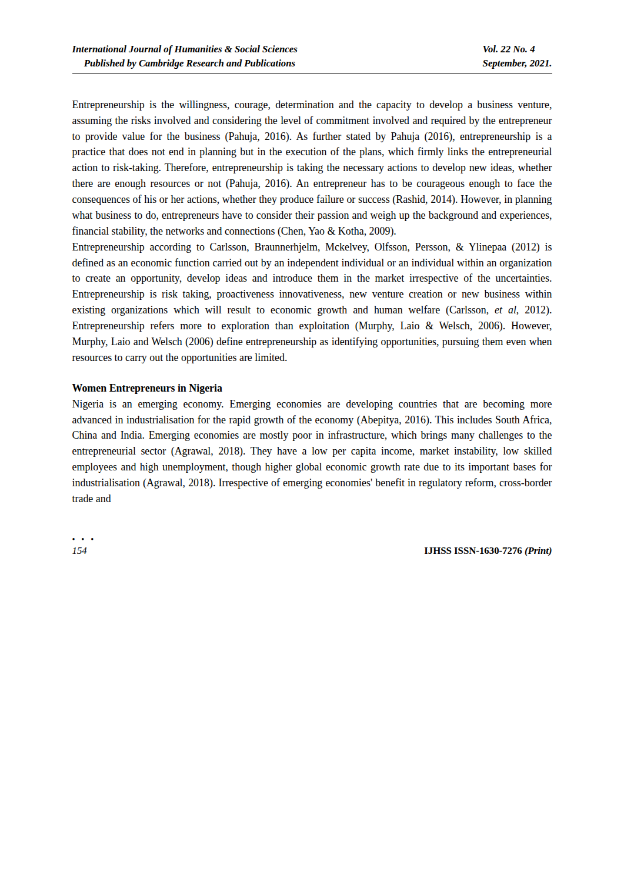International Journal of Humanities & Social Sciences Published by Cambridge Research and Publications
Vol. 22 No. 4
September, 2021.
Entrepreneurship is the willingness, courage, determination and the capacity to develop a business venture, assuming the risks involved and considering the level of commitment involved and required by the entrepreneur to provide value for the business (Pahuja, 2016). As further stated by Pahuja (2016), entrepreneurship is a practice that does not end in planning but in the execution of the plans, which firmly links the entrepreneurial action to risk-taking. Therefore, entrepreneurship is taking the necessary actions to develop new ideas, whether there are enough resources or not (Pahuja, 2016). An entrepreneur has to be courageous enough to face the consequences of his or her actions, whether they produce failure or success (Rashid, 2014). However, in planning what business to do, entrepreneurs have to consider their passion and weigh up the background and experiences, financial stability, the networks and connections (Chen, Yao & Kotha, 2009).
Entrepreneurship according to Carlsson, Braunnerhjelm, Mckelvey, Olfsson, Persson, & Ylinepaa (2012) is defined as an economic function carried out by an independent individual or an individual within an organization to create an opportunity, develop ideas and introduce them in the market irrespective of the uncertainties. Entrepreneurship is risk taking, proactiveness innovativeness, new venture creation or new business within existing organizations which will result to economic growth and human welfare (Carlsson, et al, 2012). Entrepreneurship refers more to exploration than exploitation (Murphy, Laio & Welsch, 2006). However, Murphy, Laio and Welsch (2006) define entrepreneurship as identifying opportunities, pursuing them even when resources to carry out the opportunities are limited.
Women Entrepreneurs in Nigeria
Nigeria is an emerging economy. Emerging economies are developing countries that are becoming more advanced in industrialisation for the rapid growth of the economy (Abepitya, 2016). This includes South Africa, China and India. Emerging economies are mostly poor in infrastructure, which brings many challenges to the entrepreneurial sector (Agrawal, 2018). They have a low per capita income, market instability, low skilled employees and high unemployment, though higher global economic growth rate due to its important bases for industrialisation (Agrawal, 2018). Irrespective of emerging economies' benefit in regulatory reform, cross-border trade and
• • •
154
IJHSS ISSN-1630-7276 (Print)